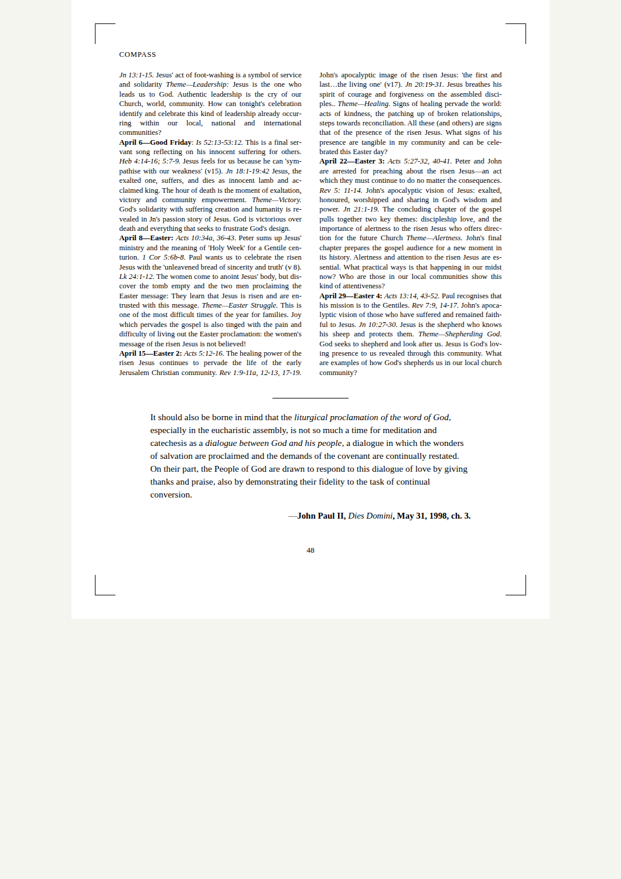COMPASS
Jn 13:1-15. Jesus' act of foot-washing is a symbol of service and solidarity Theme—Leadership: Jesus is the one who leads us to God. Authentic leadership is the cry of our Church, world, community. How can tonight's celebration identify and celebrate this kind of leadership already occurring within our local, national and international communities?
April 6—Good Friday: Is 52:13-53:12. This is a final servant song reflecting on his innocent suffering for others. Heb 4:14-16; 5:7-9. Jesus feels for us because he can 'sympathise with our weakness' (v15). Jn 18:1-19:42 Jesus, the exalted one, suffers, and dies as innocent lamb and acclaimed king. The hour of death is the moment of exaltation, victory and community empowerment. Theme—Victory. God's solidarity with suffering creation and humanity is revealed in Jn's passion story of Jesus. God is victorious over death and everything that seeks to frustrate God's design.
April 8—Easter: Acts 10:34a, 36-43. Peter sums up Jesus' ministry and the meaning of 'Holy Week' for a Gentile centurion. 1 Cor 5:6b-8. Paul wants us to celebrate the risen Jesus with the 'unleavened bread of sincerity and truth' (v 8). Lk 24:1-12. The women come to anoint Jesus' body, but discover the tomb empty and the two men proclaiming the Easter message: They learn that Jesus is risen and are entrusted with this message. Theme—Easter Struggle. This is one of the most difficult times of the year for families. Joy which pervades the gospel is also tinged with the pain and difficulty of living out the Easter proclamation: the women's message of the risen Jesus is not believed!
April 15—Easter 2: Acts 5:12-16. The healing power of the risen Jesus continues to pervade the life of the early Jerusalem Christian community. Rev 1:9-11a, 12-13, 17-19. John's apocalyptic image of the risen Jesus: 'the first and last…the living one' (v17). Jn 20:19-31. Jesus breathes his spirit of courage and forgiveness on the assembled disciples.. Theme—Healing. Signs of healing pervade the world: acts of kindness, the patching up of broken relationships, steps towards reconciliation. All these (and others) are signs that of the presence of the risen Jesus. What signs of his presence are tangible in my community and can be celebrated this Easter day?
April 22—Easter 3: Acts 5:27-32, 40-41. Peter and John are arrested for preaching about the risen Jesus—an act which they must continue to do no matter the consequences. Rev 5: 11-14. John's apocalyptic vision of Jesus: exalted, honoured, worshipped and sharing in God's wisdom and power. Jn 21:1-19. The concluding chapter of the gospel pulls together two key themes: discipleship love, and the importance of alertness to the risen Jesus who offers direction for the future Church Theme—Alertness. John's final chapter prepares the gospel audience for a new moment in its history. Alertness and attention to the risen Jesus are essential. What practical ways is that happening in our midst now? Who are those in our local communities show this kind of attentiveness?
April 29—Easter 4: Acts 13:14, 43-52. Paul recognises that his mission is to the Gentiles. Rev 7:9, 14-17. John's apocalyptic vision of those who have suffered and remained faithful to Jesus. Jn 10:27-30. Jesus is the shepherd who knows his sheep and protects them. Theme—Shepherding God. God seeks to shepherd and look after us. Jesus is God's loving presence to us revealed through this community. What are examples of how God's shepherds us in our local church community?
It should also be borne in mind that the liturgical proclamation of the word of God, especially in the eucharistic assembly, is not so much a time for meditation and catechesis as a dialogue between God and his people, a dialogue in which the wonders of salvation are proclaimed and the demands of the covenant are continually restated. On their part, the People of God are drawn to respond to this dialogue of love by giving thanks and praise, also by demonstrating their fidelity to the task of continual conversion.
—John Paul II, Dies Domini, May 31, 1998, ch. 3.
48